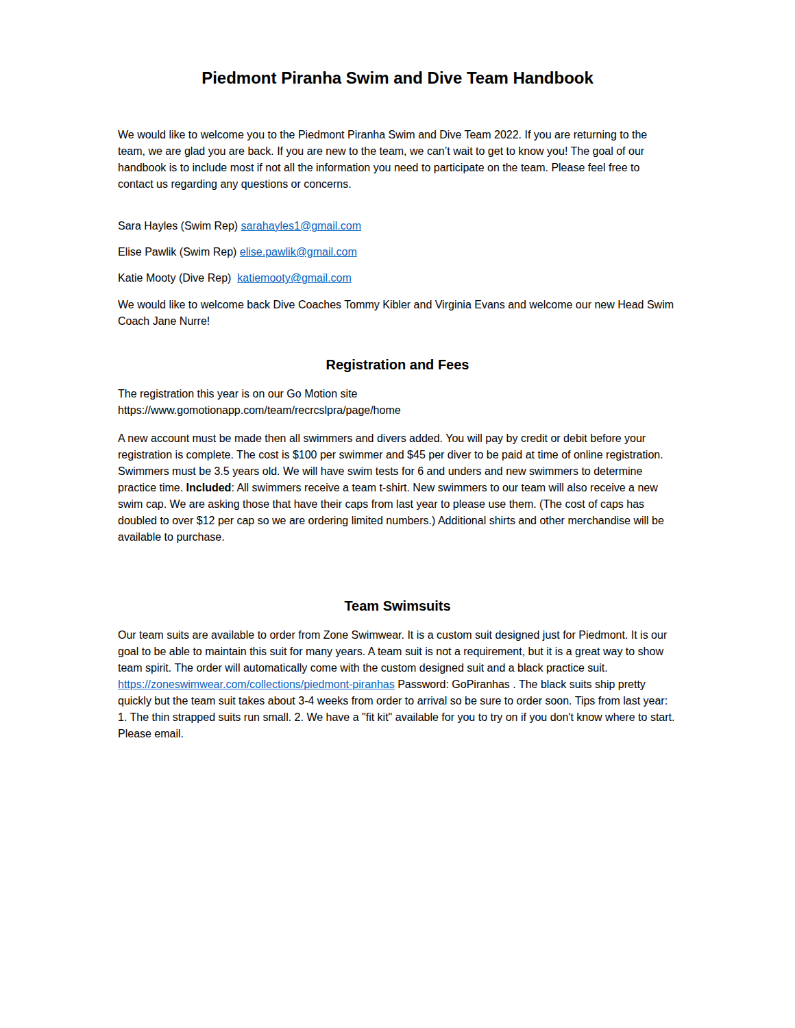Piedmont Piranha Swim and Dive Team Handbook
We would like to welcome you to the Piedmont Piranha Swim and Dive Team 2022. If you are returning to the team, we are glad you are back. If you are new to the team, we can’t wait to get to know you! The goal of our handbook is to include most if not all the information you need to participate on the team. Please feel free to contact us regarding any questions or concerns.
Sara Hayles (Swim Rep) sarahayles1@gmail.com
Elise Pawlik (Swim Rep) elise.pawlik@gmail.com
Katie Mooty (Dive Rep) katiemooty@gmail.com
We would like to welcome back Dive Coaches Tommy Kibler and Virginia Evans and welcome our new Head Swim Coach Jane Nurre!
Registration and Fees
The registration this year is on our Go Motion site
https://www.gomotionapp.com/team/recrcslpra/page/home
A new account must be made then all swimmers and divers added. You will pay by credit or debit before your registration is complete. The cost is $100 per swimmer and $45 per diver to be paid at time of online registration. Swimmers must be 3.5 years old. We will have swim tests for 6 and unders and new swimmers to determine practice time. Included: All swimmers receive a team t-shirt. New swimmers to our team will also receive a new swim cap. We are asking those that have their caps from last year to please use them. (The cost of caps has doubled to over $12 per cap so we are ordering limited numbers.) Additional shirts and other merchandise will be available to purchase.
Team Swimsuits
Our team suits are available to order from Zone Swimwear. It is a custom suit designed just for Piedmont. It is our goal to be able to maintain this suit for many years. A team suit is not a requirement, but it is a great way to show team spirit. The order will automatically come with the custom designed suit and a black practice suit. https://zoneswimwear.com/collections/piedmont-piranhas Password: GoPiranhas . The black suits ship pretty quickly but the team suit takes about 3-4 weeks from order to arrival so be sure to order soon. Tips from last year: 1. The thin strapped suits run small. 2. We have a "fit kit" available for you to try on if you don't know where to start. Please email.